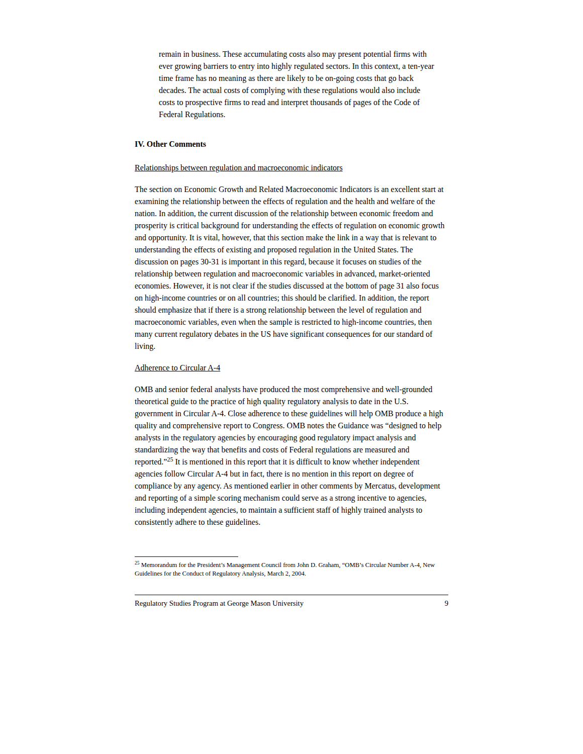remain in business. These accumulating costs also may present potential firms with ever growing barriers to entry into highly regulated sectors. In this context, a ten-year time frame has no meaning as there are likely to be on-going costs that go back decades. The actual costs of complying with these regulations would also include costs to prospective firms to read and interpret thousands of pages of the Code of Federal Regulations.
IV. Other Comments
Relationships between regulation and macroeconomic indicators
The section on Economic Growth and Related Macroeconomic Indicators is an excellent start at examining the relationship between the effects of regulation and the health and welfare of the nation. In addition, the current discussion of the relationship between economic freedom and prosperity is critical background for understanding the effects of regulation on economic growth and opportunity. It is vital, however, that this section make the link in a way that is relevant to understanding the effects of existing and proposed regulation in the United States. The discussion on pages 30-31 is important in this regard, because it focuses on studies of the relationship between regulation and macroeconomic variables in advanced, market-oriented economies. However, it is not clear if the studies discussed at the bottom of page 31 also focus on high-income countries or on all countries; this should be clarified. In addition, the report should emphasize that if there is a strong relationship between the level of regulation and macroeconomic variables, even when the sample is restricted to high-income countries, then many current regulatory debates in the US have significant consequences for our standard of living.
Adherence to Circular A-4
OMB and senior federal analysts have produced the most comprehensive and well-grounded theoretical guide to the practice of high quality regulatory analysis to date in the U.S. government in Circular A-4. Close adherence to these guidelines will help OMB produce a high quality and comprehensive report to Congress. OMB notes the Guidance was “designed to help analysts in the regulatory agencies by encouraging good regulatory impact analysis and standardizing the way that benefits and costs of Federal regulations are measured and reported.”25 It is mentioned in this report that it is difficult to know whether independent agencies follow Circular A-4 but in fact, there is no mention in this report on degree of compliance by any agency. As mentioned earlier in other comments by Mercatus, development and reporting of a simple scoring mechanism could serve as a strong incentive to agencies, including independent agencies, to maintain a sufficient staff of highly trained analysts to consistently adhere to these guidelines.
25 Memorandum for the President’s Management Council from John D. Graham, “OMB’s Circular Number A-4, New Guidelines for the Conduct of Regulatory Analysis, March 2, 2004.
Regulatory Studies Program at George Mason University 9